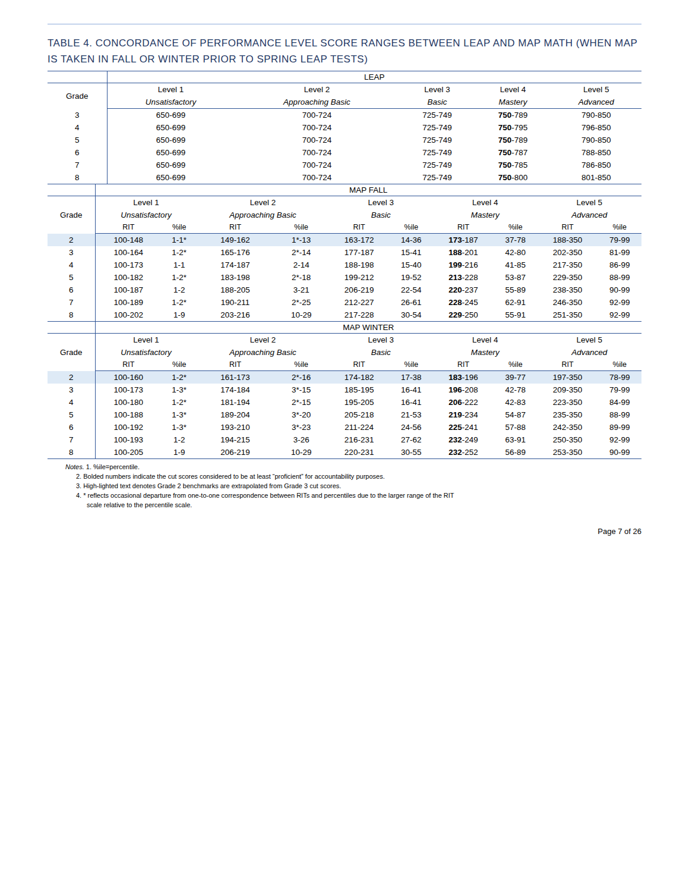Table 4. Concordance of Performance Level Score Ranges Between LEAP and MAP Math (when MAP is taken in Fall or Winter prior to Spring LEAP tests)
| | LEAP |
| Grade | Level 1 | Level 2 | Level 3 | Level 4 | Level 5 |
| Unsatisfactory | Approaching Basic | Basic | Mastery | Advanced |
| 3 | 650-699 | 700-724 | 725-749 | 750 -789 | 790-850 |
| 4 | 650-699 | 700-724 | 725-749 | 750 -795 | 796-850 |
| 5 | 650-699 | 700-724 | 725-749 | 750 -789 | 790-850 |
| 6 | 650-699 | 700-724 | 725-749 | 750 -787 | 788-850 |
| 7 | 650-699 | 700-724 | 725-749 | 750 -785 | 786-850 |
| 8 | 650-699 | 700-724 | 725-749 | 750 -800 | 801-850 |
| | MAP FALL |
| Grade | Level 1 | Level 2 | Level 3 | Level 4 | Level 5 |
| Unsatisfactory | Approaching Basic | Basic | Mastery | Advanced |
| RIT | %ile | RIT | %ile | RIT | %ile | RIT | %ile | RIT | %ile |
| 2 | 100-148 | 1-1* | 149-162 | 1*-13 | 163-172 | 14-36 | 173 -187 | 37-78 | 188-350 | 79-99 |
| 3 | 100-164 | 1-2* | 165-176 | 2*-14 | 177-187 | 15-41 | 188 -201 | 42-80 | 202-350 | 81-99 |
| 4 | 100-173 | 1-1 | 174-187 | 2-14 | 188-198 | 15-40 | 199 -216 | 41-85 | 217-350 | 86-99 |
| 5 | 100-182 | 1-2* | 183-198 | 2*-18 | 199-212 | 19-52 | 213 -228 | 53-87 | 229-350 | 88-99 |
| 6 | 100-187 | 1-2 | 188-205 | 3-21 | 206-219 | 22-54 | 220 -237 | 55-89 | 238-350 | 90-99 |
| 7 | 100-189 | 1-2* | 190-211 | 2*-25 | 212-227 | 26-61 | 228 -245 | 62-91 | 246-350 | 92-99 |
| 8 | 100-202 | 1-9 | 203-216 | 10-29 | 217-228 | 30-54 | 229 -250 | 55-91 | 251-350 | 92-99 |
| | MAP WINTER |
| Grade | Level 1 | Level 2 | Level 3 | Level 4 | Level 5 |
| Unsatisfactory | Approaching Basic | Basic | Mastery | Advanced |
| RIT | %ile | RIT | %ile | RIT | %ile | RIT | %ile | RIT | %ile |
| 2 | 100-160 | 1-2* | 161-173 | 2*-16 | 174-182 | 17-38 | 183 -196 | 39-77 | 197-350 | 78-99 |
| 3 | 100-173 | 1-3* | 174-184 | 3*-15 | 185-195 | 16-41 | 196 -208 | 42-78 | 209-350 | 79-99 |
| 4 | 100-180 | 1-2* | 181-194 | 2*-15 | 195-205 | 16-41 | 206 -222 | 42-83 | 223-350 | 84-99 |
| 5 | 100-188 | 1-3* | 189-204 | 3*-20 | 205-218 | 21-53 | 219 -234 | 54-87 | 235-350 | 88-99 |
| 6 | 100-192 | 1-3* | 193-210 | 3*-23 | 211-224 | 24-56 | 225 -241 | 57-88 | 242-350 | 89-99 |
| 7 | 100-193 | 1-2 | 194-215 | 3-26 | 216-231 | 27-62 | 232 -249 | 63-91 | 250-350 | 92-99 |
| 8 | 100-205 | 1-9 | 206-219 | 10-29 | 220-231 | 30-55 | 232 -252 | 56-89 | 253-350 | 90-99 |
Notes. 1. %ile=percentile. 2. Bolded numbers indicate the cut scores considered to be at least “proficient” for accountability purposes. 3. High-lighted text denotes Grade 2 benchmarks are extrapolated from Grade 3 cut scores. 4. * reflects occasional departure from one-to-one correspondence between RITs and percentiles due to the larger range of the RIT scale relative to the percentile scale.
Page 7 of 26